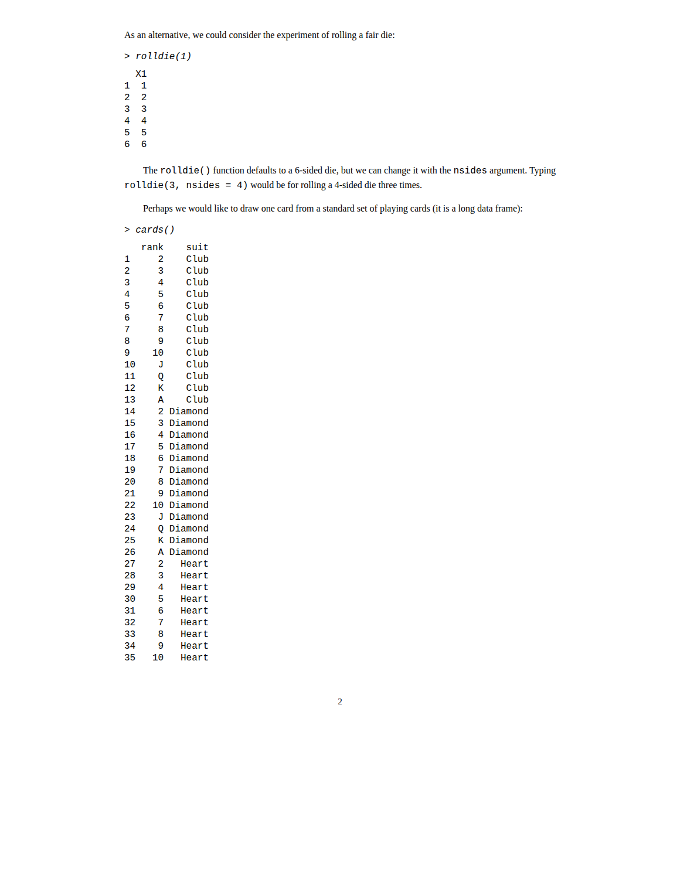As an alternative, we could consider the experiment of rolling a fair die:
> rolldie(1)
  X1
1  1
2  2
3  3
4  4
5  5
6  6
The rolldie() function defaults to a 6-sided die, but we can change it with the nsides argument. Typing rolldie(3, nsides = 4) would be for rolling a 4-sided die three times.
Perhaps we would like to draw one card from a standard set of playing cards (it is a long data frame):
> cards()
   rank    suit
1     2    Club
2     3    Club
3     4    Club
4     5    Club
5     6    Club
6     7    Club
7     8    Club
8     9    Club
9    10    Club
10    J    Club
11    Q    Club
12    K    Club
13    A    Club
14    2 Diamond
15    3 Diamond
16    4 Diamond
17    5 Diamond
18    6 Diamond
19    7 Diamond
20    8 Diamond
21    9 Diamond
22   10 Diamond
23    J Diamond
24    Q Diamond
25    K Diamond
26    A Diamond
27    2   Heart
28    3   Heart
29    4   Heart
30    5   Heart
31    6   Heart
32    7   Heart
33    8   Heart
34    9   Heart
35   10   Heart
2